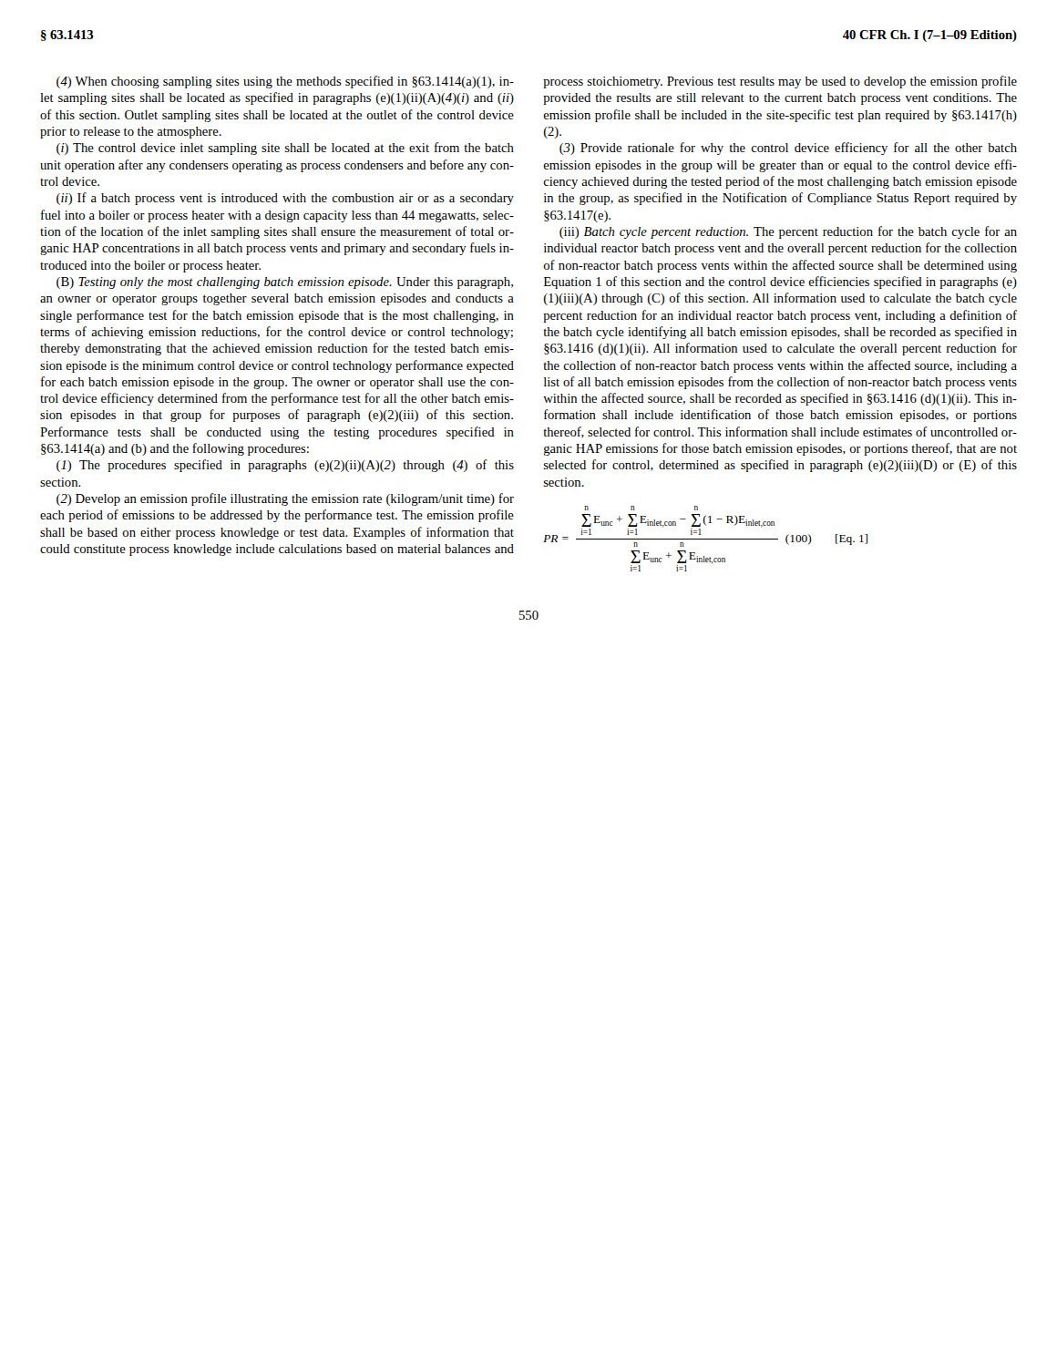§ 63.1413
40 CFR Ch. I (7–1–09 Edition)
(4) When choosing sampling sites using the methods specified in §63.1414(a)(1), inlet sampling sites shall be located as specified in paragraphs (e)(1)(ii)(A)(4)(i) and (ii) of this section. Outlet sampling sites shall be located at the outlet of the control device prior to release to the atmosphere.
(i) The control device inlet sampling site shall be located at the exit from the batch unit operation after any condensers operating as process condensers and before any control device.
(ii) If a batch process vent is introduced with the combustion air or as a secondary fuel into a boiler or process heater with a design capacity less than 44 megawatts, selection of the location of the inlet sampling sites shall ensure the measurement of total organic HAP concentrations in all batch process vents and primary and secondary fuels introduced into the boiler or process heater.
(B) Testing only the most challenging batch emission episode. Under this paragraph, an owner or operator groups together several batch emission episodes and conducts a single performance test for the batch emission episode that is the most challenging, in terms of achieving emission reductions, for the control device or control technology; thereby demonstrating that the achieved emission reduction for the tested batch emission episode is the minimum control device or control technology performance expected for each batch emission episode in the group. The owner or operator shall use the control device efficiency determined from the performance test for all the other batch emission episodes in that group for purposes of paragraph (e)(2)(iii) of this section. Performance tests shall be conducted using the testing procedures specified in §63.1414(a) and (b) and the following procedures:
(1) The procedures specified in paragraphs (e)(2)(ii)(A)(2) through (4) of this section.
(2) Develop an emission profile illustrating the emission rate (kilogram/unit time) for each period of emissions to be addressed by the performance test. The emission profile shall be based on either process knowledge or test data. Examples of information that could constitute process knowledge include calculations based on material balances and process stoichiometry. Previous test results may be used to develop the emission profile provided the results are still relevant to the current batch process vent conditions. The emission profile shall be included in the site-specific test plan required by §63.1417(h)(2).
(3) Provide rationale for why the control device efficiency for all the other batch emission episodes in the group will be greater than or equal to the control device efficiency achieved during the tested period of the most challenging batch emission episode in the group, as specified in the Notification of Compliance Status Report required by §63.1417(e).
(iii) Batch cycle percent reduction. The percent reduction for the batch cycle for an individual reactor batch process vent and the overall percent reduction for the collection of non-reactor batch process vents within the affected source shall be determined using Equation 1 of this section and the control device efficiencies specified in paragraphs (e)(1)(iii)(A) through (C) of this section. All information used to calculate the batch cycle percent reduction for an individual reactor batch process vent, including a definition of the batch cycle identifying all batch emission episodes, shall be recorded as specified in §63.1416 (d)(1)(ii). All information used to calculate the overall percent reduction for the collection of non-reactor batch process vents within the affected source, including a list of all batch emission episodes from the collection of non-reactor batch process vents within the affected source, shall be recorded as specified in §63.1416 (d)(1)(ii). This information shall include identification of those batch emission episodes, or portions thereof, selected for control. This information shall include estimates of uncontrolled organic HAP emissions for those batch emission episodes, or portions thereof, that are not selected for control, determined as specified in paragraph (e)(2)(iii)(D) or (E) of this section.
PR = nΣi=1 Eunc + nΣi=1 Einlet,con − nΣi=1(1 − R)Einlet,con nΣi=1 Eunc + nΣi=1 Einlet,con (100) [Eq. 1]
550